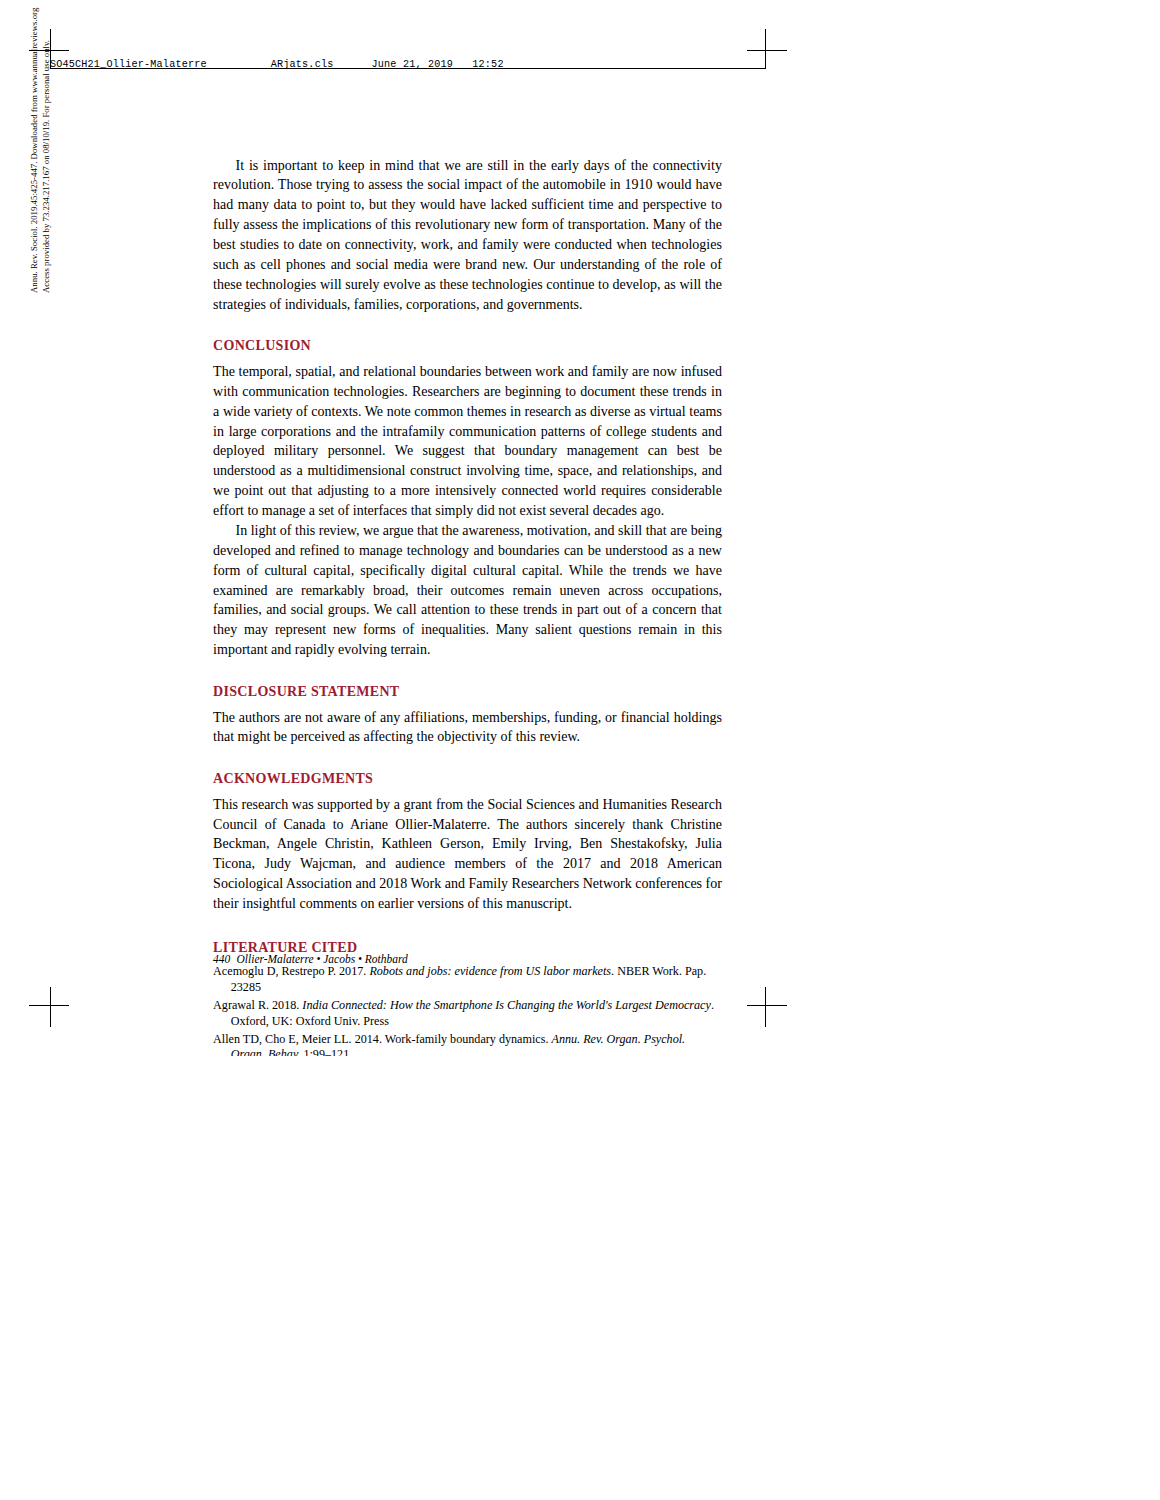SO45CH21_Ollier-Malaterre ARjats.cls June 21, 201912:52
Annu. Rev. Sociol. 2019.45:425-447. Downloaded from www.annualreviews.org
Access provided by 73.234.217.167 on 08/10/19. For personal use only.
It is important to keep in mind that we are still in the early days of the connectivity revolution. Those trying to assess the social impact of the automobile in 1910 would have had many data to point to, but they would have lacked sufficient time and perspective to fully assess the implications of this revolutionary new form of transportation. Many of the best studies to date on connectivity, work, and family were conducted when technologies such as cell phones and social media were brand new. Our understanding of the role of these technologies will surely evolve as these technologies continue to develop, as will the strategies of individuals, families, corporations, and governments.
Conclusion
The temporal, spatial, and relational boundaries between work and family are now infused with communication technologies. Researchers are beginning to document these trends in a wide variety of contexts. We note common themes in research as diverse as virtual teams in large corporations and the intrafamily communication patterns of college students and deployed military personnel. We suggest that boundary management can best be understood as a multidimensional construct involving time, space, and relationships, and we point out that adjusting to a more intensively connected world requires considerable effort to manage a set of interfaces that simply did not exist several decades ago.
In light of this review, we argue that the awareness, motivation, and skill that are being developed and refined to manage technology and boundaries can be understood as a new form of cultural capital, specifically digital cultural capital. While the trends we have examined are remarkably broad, their outcomes remain uneven across occupations, families, and social groups. We call attention to these trends in part out of a concern that they may represent new forms of inequalities. Many salient questions remain in this important and rapidly evolving terrain.
Disclosure Statement
The authors are not aware of any affiliations, memberships, funding, or financial holdings that might be perceived as affecting the objectivity of this review.
Acknowledgments
This research was supported by a grant from the Social Sciences and Humanities Research Council of Canada to Ariane Ollier-Malaterre. The authors sincerely thank Christine Beckman, Angele Christin, Kathleen Gerson, Emily Irving, Ben Shestakofsky, Julia Ticona, Judy Wajcman, and audience members of the 2017 and 2018 American Sociological Association and 2018 Work and Family Researchers Network conferences for their insightful comments on earlier versions of this manuscript.
Literature Cited
Acemoglu D, Restrepo P. 2017. Robots and jobs: evidence from US labor markets. NBER Work. Pap. 23285
Agrawal R. 2018. India Connected: How the Smartphone Is Changing the World's Largest Democracy. Oxford, UK: Oxford Univ. Press
Allen TD, Cho E, Meier LL. 2014. Work-family boundary dynamics. Annu. Rev. Organ. Psychol. Organ. Behav. 1:99–121
440 Ollier-Malaterre • Jacobs • Rothbard